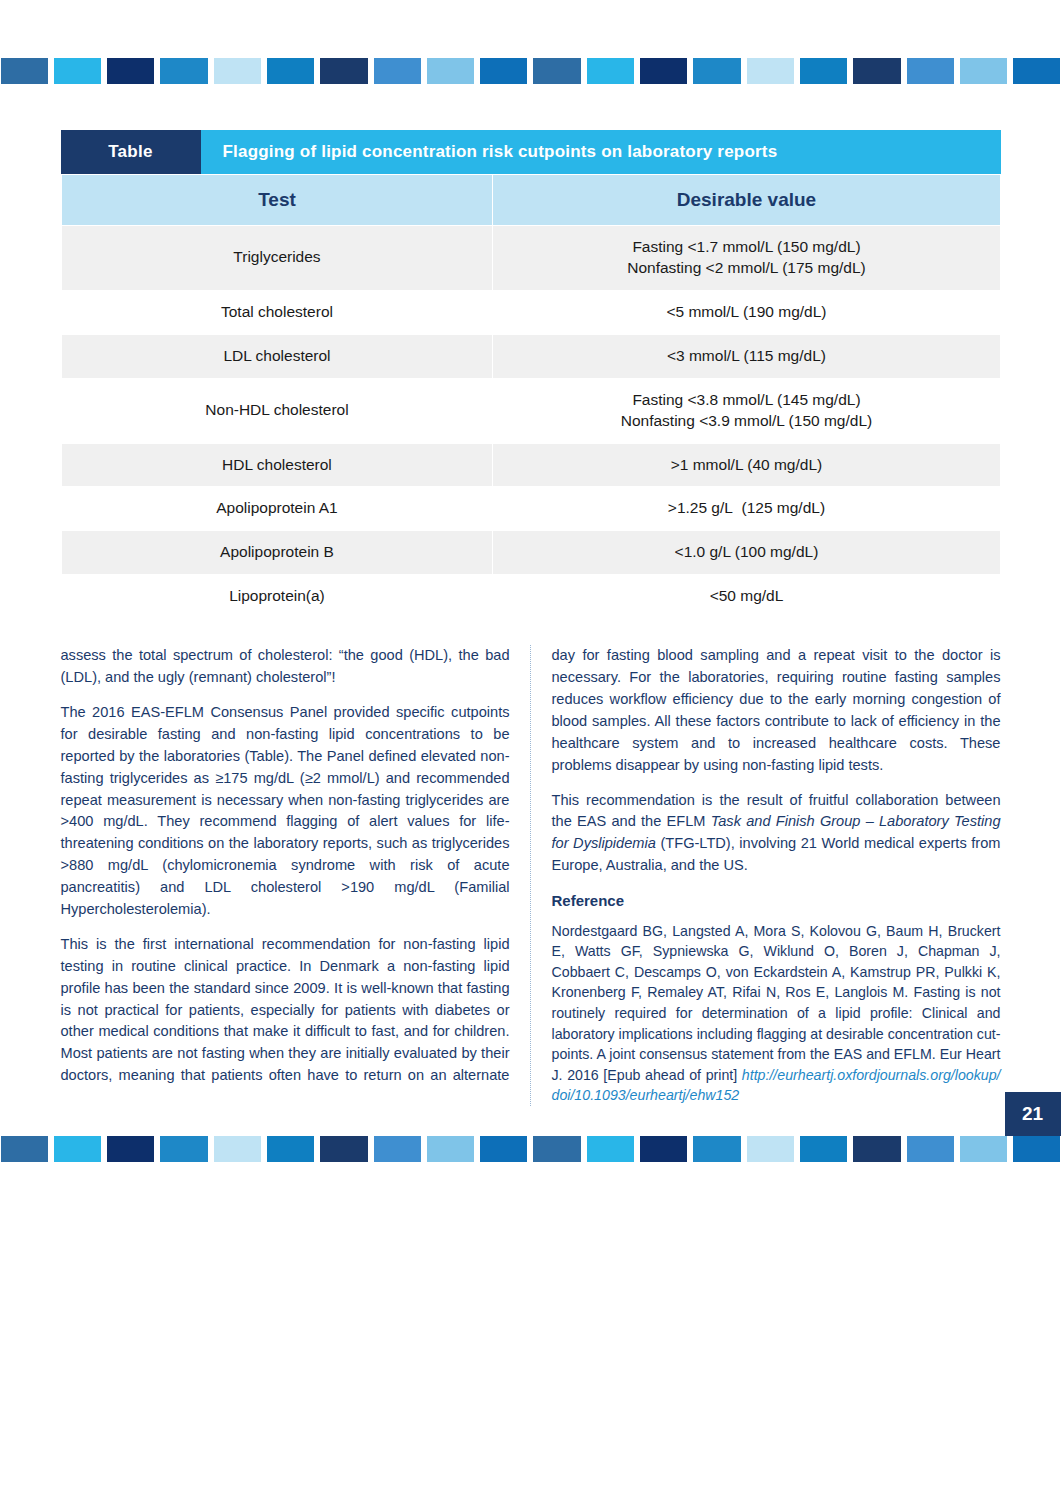Table
Flagging of lipid concentration risk cutpoints on laboratory reports
| Test | Desirable value |
| --- | --- |
| Triglycerides | Fasting <1.7 mmol/L (150 mg/dL) Nonfasting <2 mmol/L (175 mg/dL) |
| Total cholesterol | <5 mmol/L (190 mg/dL) |
| LDL cholesterol | <3 mmol/L (115 mg/dL) |
| Non-HDL cholesterol | Fasting <3.8 mmol/L (145 mg/dL) Nonfasting <3.9 mmol/L (150 mg/dL) |
| HDL cholesterol | >1 mmol/L (40 mg/dL) |
| Apolipoprotein A1 | >1.25 g/L (125 mg/dL) |
| Apolipoprotein B | <1.0 g/L (100 mg/dL) |
| Lipoprotein(a) | <50 mg/dL |
assess the total spectrum of cholesterol: “the good (HDL), the bad (LDL), and the ugly (remnant) cholesterol”!
The 2016 EAS-EFLM Consensus Panel provided specific cutpoints for desirable fasting and non-fasting lipid concentrations to be reported by the laboratories (Table). The Panel defined elevated non-fasting triglycerides as ≥175 mg/dL (≥2 mmol/L) and recommended repeat measurement is necessary when non-fasting triglycerides are >400 mg/dL. They recommend flagging of alert values for life-threatening conditions on the laboratory reports, such as triglycerides >880 mg/dL (chylomicronemia syndrome with risk of acute pancreatitis) and LDL cholesterol >190 mg/dL (Familial Hypercholesterolemia).
This is the first international recommendation for non-fasting lipid testing in routine clinical practice. In Denmark a non-fasting lipid profile has been the standard since 2009. It is well-known that fasting is not practical for patients, especially for patients with diabetes or other medical conditions that make it difficult to fast, and for children. Most patients are not fasting when they are initially evaluated by their doctors, meaning that patients often have to return on an alternate day for fasting blood sampling and a repeat visit to the doctor is necessary. For the laboratories, requiring routine fasting samples reduces workflow efficiency due to the early morning congestion of blood samples. All these factors contribute to lack of efficiency in the healthcare system and to increased healthcare costs. These problems disappear by using non-fasting lipid tests.
This recommendation is the result of fruitful collaboration between the EAS and the EFLM Task and Finish Group – Laboratory Testing for Dyslipidemia (TFG-LTD), involving 21 World medical experts from Europe, Australia, and the US.
Reference
Nordestgaard BG, Langsted A, Mora S, Kolovou G, Baum H, Bruckert E, Watts GF, Sypniewska G, Wiklund O, Boren J, Chapman J, Cobbaert C, Descamps O, von Eckardstein A, Kamstrup PR, Pulkki K, Kronenberg F, Remaley AT, Rifai N, Ros E, Langlois M. Fasting is not routinely required for determination of a lipid profile: Clinical and laboratory implications including flagging at desirable concentration cut-points. A joint consensus statement from the EAS and EFLM. Eur Heart J. 2016 [Epub ahead of print] http://eurheartj.oxfordjournals.org/lookup/doi/10.1093/eurheartj/ehw152
21